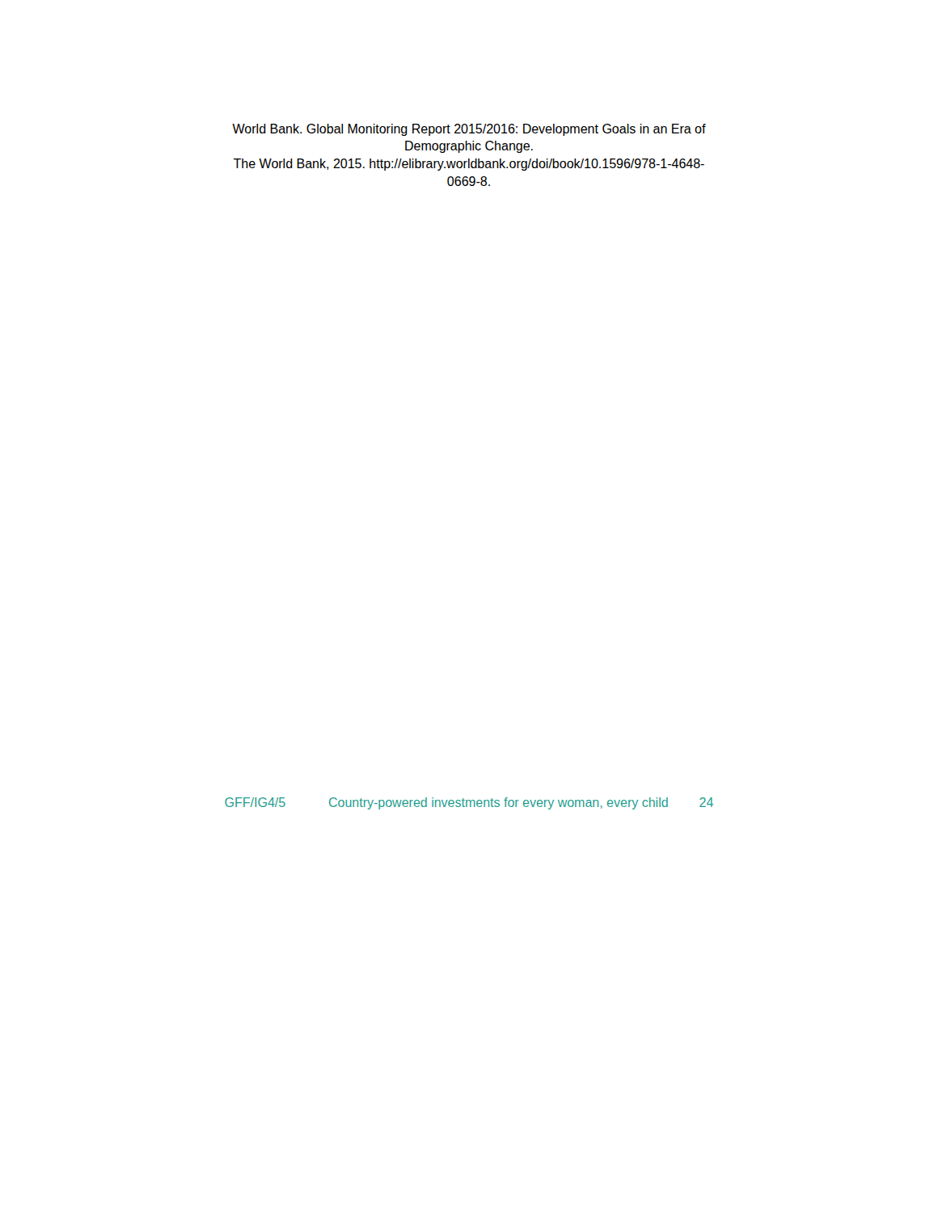World Bank. Global Monitoring Report 2015/2016: Development Goals in an Era of Demographic Change. The World Bank, 2015. http://elibrary.worldbank.org/doi/book/10.1596/978-1-4648-0669-8.
GFF/IG4/5 Country-powered investments for every woman, every child 24